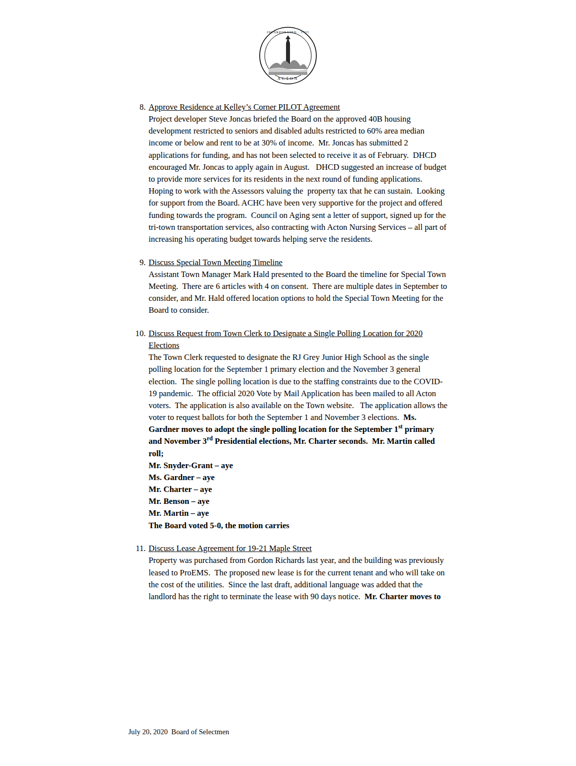INCORPORATED · 1735 ACTON
8. Approve Residence at Kelley’s Corner PILOT Agreement
Project developer Steve Joncas briefed the Board on the approved 40B housing development restricted to seniors and disabled adults restricted to 60% area median income or below and rent to be at 30% of income. Mr. Joncas has submitted 2 applications for funding, and has not been selected to receive it as of February. DHCD encouraged Mr. Joncas to apply again in August. DHCD suggested an increase of budget to provide more services for its residents in the next round of funding applications. Hoping to work with the Assessors valuing the property tax that he can sustain. Looking for support from the Board. ACHC have been very supportive for the project and offered funding towards the program. Council on Aging sent a letter of support, signed up for the tri-town transportation services, also contracting with Acton Nursing Services – all part of increasing his operating budget towards helping serve the residents.
9. Discuss Special Town Meeting Timeline
Assistant Town Manager Mark Hald presented to the Board the timeline for Special Town Meeting. There are 6 articles with 4 on consent. There are multiple dates in September to consider, and Mr. Hald offered location options to hold the Special Town Meeting for the Board to consider.
10. Discuss Request from Town Clerk to Designate a Single Polling Location for 2020 Elections
The Town Clerk requested to designate the RJ Grey Junior High School as the single polling location for the September 1 primary election and the November 3 general election. The single polling location is due to the staffing constraints due to the COVID-19 pandemic. The official 2020 Vote by Mail Application has been mailed to all Acton voters. The application is also available on the Town website. The application allows the voter to request ballots for both the September 1 and November 3 elections. Ms. Gardner moves to adopt the single polling location for the September 1st primary and November 3rd Presidential elections, Mr. Charter seconds. Mr. Martin called roll;
Mr. Snyder-Grant – aye
Ms. Gardner – aye
Mr. Charter – aye
Mr. Benson – aye
Mr. Martin – aye
The Board voted 5-0, the motion carries
11. Discuss Lease Agreement for 19-21 Maple Street
Property was purchased from Gordon Richards last year, and the building was previously leased to ProEMS. The proposed new lease is for the current tenant and who will take on the cost of the utilities. Since the last draft, additional language was added that the landlord has the right to terminate the lease with 90 days notice. Mr. Charter moves to
July 20, 2020 Board of Selectmen